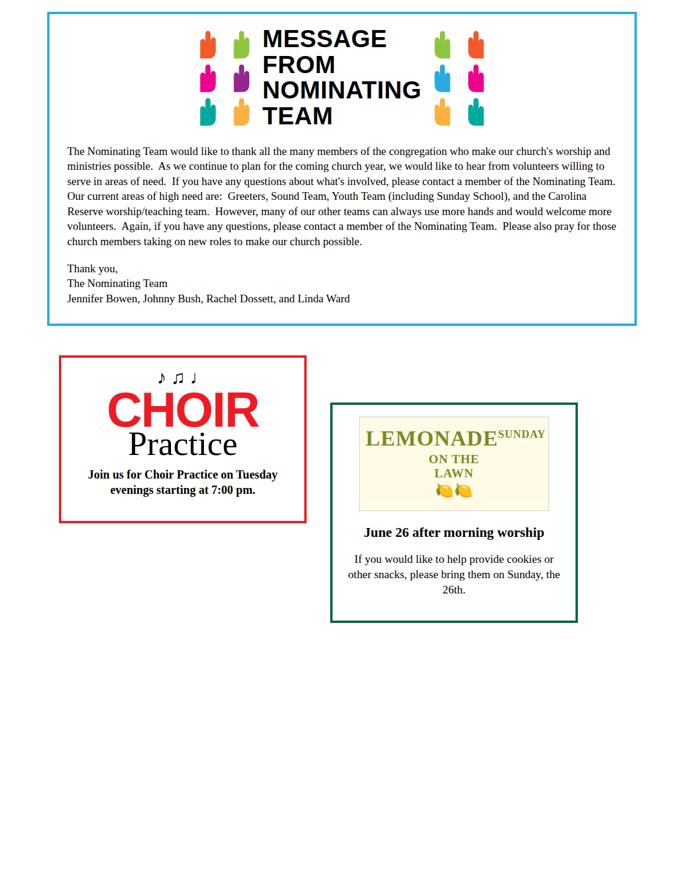MESSAGE
FROM
NOMINATING
TEAM
The Nominating Team would like to thank all the many members of the congregation who make our church's worship and ministries possible. As we continue to plan for the coming church year, we would like to hear from volunteers willing to serve in areas of need. If you have any questions about what's involved, please contact a member of the Nominating Team. Our current areas of high need are: Greeters, Sound Team, Youth Team (including Sunday School), and the Carolina Reserve worship/teaching team. However, many of our other teams can always use more hands and would welcome more volunteers. Again, if you have any questions, please contact a member of the Nominating Team. Please also pray for those church members taking on new roles to make our church possible.
Thank you,
The Nominating Team
Jennifer Bowen, Johnny Bush, Rachel Dossett, and Linda Ward
♪ ♫ ♩
CHOIR
Practice
Join us for Choir Practice on Tuesday evenings starting at 7:00 pm.
LEMONADESUNDAY
ON THE
LAWN
🍋🍋
June 26 after morning worship
If you would like to help provide cookies or other snacks, please bring them on Sunday, the 26th.